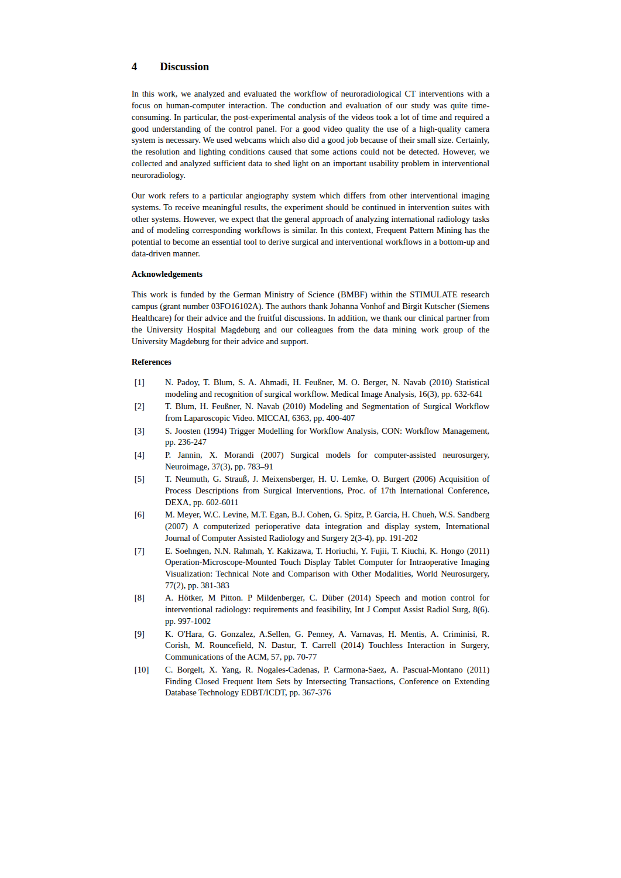4 Discussion
In this work, we analyzed and evaluated the workflow of neuroradiological CT interventions with a focus on human-computer interaction. The conduction and evaluation of our study was quite time-consuming. In particular, the post-experimental analysis of the videos took a lot of time and required a good understanding of the control panel. For a good video quality the use of a high-quality camera system is necessary. We used webcams which also did a good job because of their small size. Certainly, the resolution and lighting conditions caused that some actions could not be detected. However, we collected and analyzed sufficient data to shed light on an important usability problem in interventional neuroradiology.
Our work refers to a particular angiography system which differs from other interventional imaging systems. To receive meaningful results, the experiment should be continued in intervention suites with other systems. However, we expect that the general approach of analyzing international radiology tasks and of modeling corresponding workflows is similar. In this context, Frequent Pattern Mining has the potential to become an essential tool to derive surgical and interventional workflows in a bottom-up and data-driven manner.
Acknowledgements
This work is funded by the German Ministry of Science (BMBF) within the STIMULATE research campus (grant number 03FO16102A). The authors thank Johanna Vonhof and Birgit Kutscher (Siemens Healthcare) for their advice and the fruitful discussions. In addition, we thank our clinical partner from the University Hospital Magdeburg and our colleagues from the data mining work group of the University Magdeburg for their advice and support.
References
[1]
N. Padoy, T. Blum, S. A. Ahmadi, H. Feußner, M. O. Berger, N. Navab (2010) Statistical modeling and recognition of surgical workflow. Medical Image Analysis, 16(3), pp. 632-641
[2]
T. Blum, H. Feußner, N. Navab (2010) Modeling and Segmentation of Surgical Workflow from Laparoscopic Video. MICCAI, 6363, pp. 400-407
[3]
S. Joosten (1994) Trigger Modelling for Workflow Analysis, CON: Workflow Management, pp. 236-247
[4]
P. Jannin, X. Morandi (2007) Surgical models for computer-assisted neurosurgery, Neuroimage, 37(3), pp. 783–91
[5]
T. Neumuth, G. Strauß, J. Meixensberger, H. U. Lemke, O. Burgert (2006) Acquisition of Process Descriptions from Surgical Interventions, Proc. of 17th International Conference, DEXA, pp. 602-6011
[6]
M. Meyer, W.C. Levine, M.T. Egan, B.J. Cohen, G. Spitz, P. Garcia, H. Chueh, W.S. Sandberg (2007) A computerized perioperative data integration and display system, International Journal of Computer Assisted Radiology and Surgery 2(3-4), pp. 191-202
[7]
E. Soehngen, N.N. Rahmah, Y. Kakizawa, T. Horiuchi, Y. Fujii, T. Kiuchi, K. Hongo (2011) Operation-Microscope-Mounted Touch Display Tablet Computer for Intraoperative Imaging Visualization: Technical Note and Comparison with Other Modalities, World Neurosurgery, 77(2), pp. 381-383
[8]
A. Hötker, M Pitton. P Mildenberger, C. Düber (2014) Speech and motion control for interventional radiology: requirements and feasibility, Int J Comput Assist Radiol Surg, 8(6). pp. 997-1002
[9]
K. O'Hara, G. Gonzalez, A.Sellen, G. Penney, A. Varnavas, H. Mentis, A. Criminisi, R. Corish, M. Rouncefield, N. Dastur, T. Carrell (2014) Touchless Interaction in Surgery, Communications of the ACM, 57, pp. 70-77
[10]
C. Borgelt, X. Yang, R. Nogales-Cadenas, P. Carmona-Saez, A. Pascual-Montano (2011) Finding Closed Frequent Item Sets by Intersecting Transactions, Conference on Extending Database Technology EDBT/ICDT, pp. 367-376